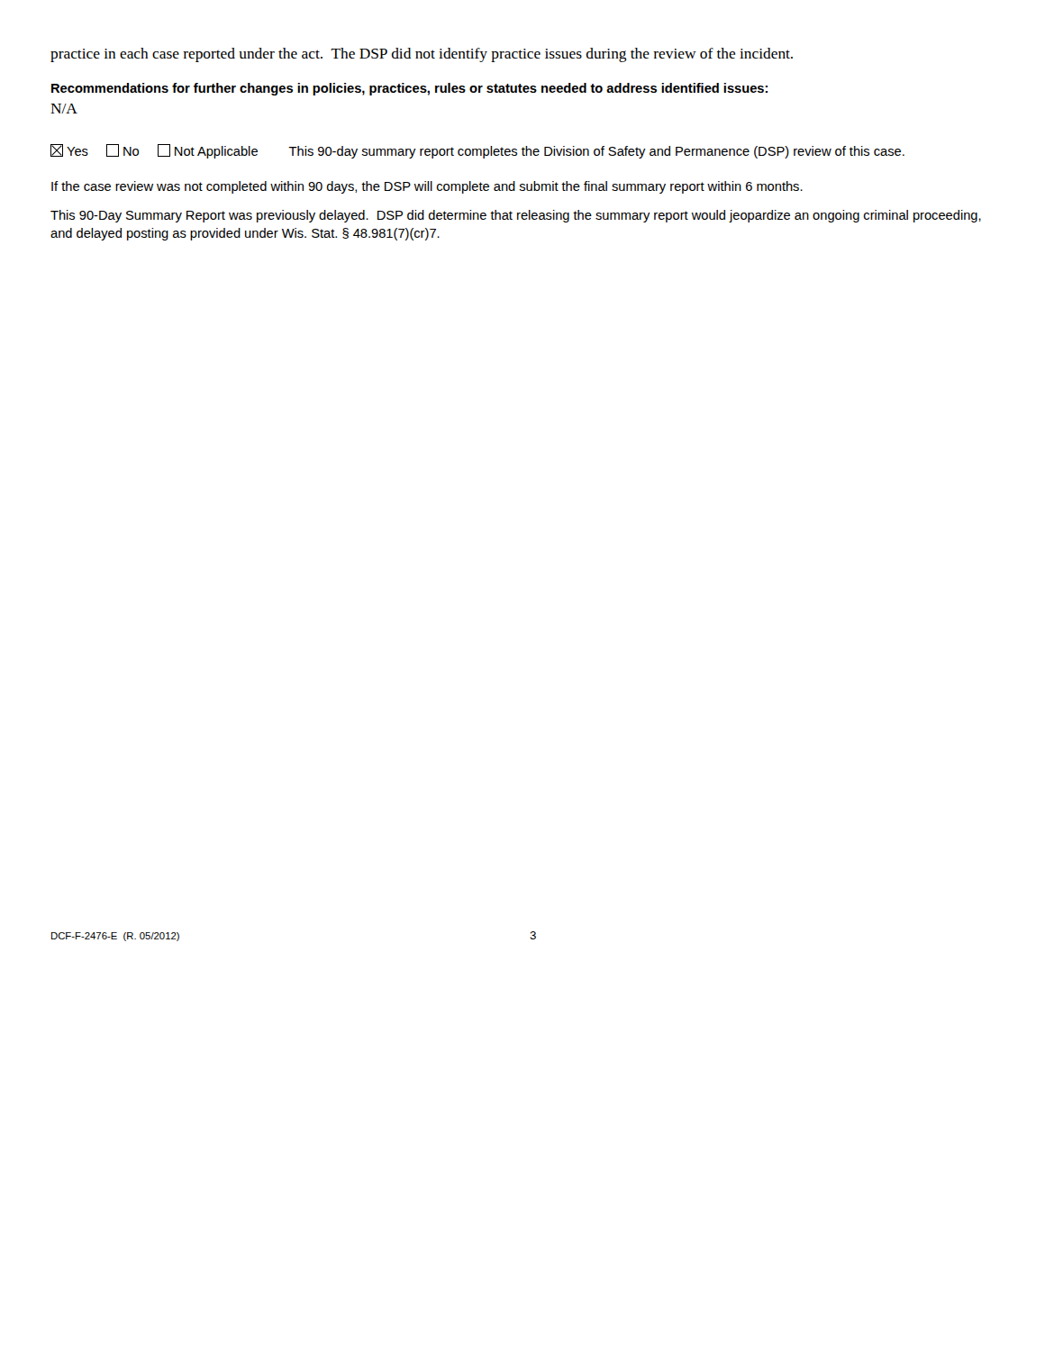practice in each case reported under the act. The DSP did not identify practice issues during the review of the incident.
Recommendations for further changes in policies, practices, rules or statutes needed to address identified issues:
N/A
Yes No Not Applicable
This 90-day summary report completes the Division of Safety and Permanence (DSP) review of this case.
If the case review was not completed within 90 days, the DSP will complete and submit the final summary report within 6 months.
This 90-Day Summary Report was previously delayed. DSP did determine that releasing the summary report would jeopardize an ongoing criminal proceeding, and delayed posting as provided under Wis. Stat. § 48.981(7)(cr)7.
DCF-F-2476-E (R. 05/2012)
3